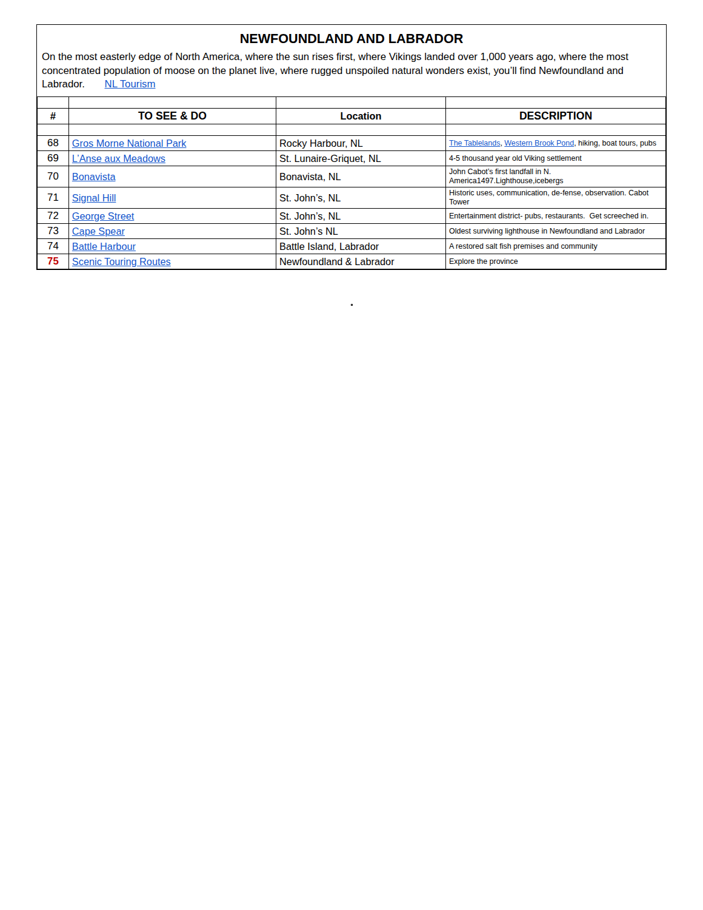NEWFOUNDLAND AND LABRADOR
On the most easterly edge of North America, where the sun rises first, where Vikings landed over 1,000 years ago, where the most concentrated population of moose on the planet live, where rugged unspoiled natural wonders exist, you’ll find Newfoundland and Labrador. NL Tourism
| # | TO SEE & DO | Location | DESCRIPTION |
| --- | --- | --- | --- |
| 68 | Gros Morne National Park | Rocky Harbour, NL | The Tablelands , Western Brook Pond , hiking, boat tours, pubs |
| 69 | L’Anse aux Meadows | St. Lunaire-Griquet, NL | 4-5 thousand year old Viking settlement |
| 70 | Bonavista | Bonavista, NL | John Cabot’s first landfall in N. America1497.Lighthouse,icebergs |
| 71 | Signal Hill | St. John’s, NL | Historic uses, communication, de-fense, observation. Cabot Tower |
| 72 | George Street | St. John’s, NL | Entertainment district- pubs, restaurants. Get screeched in. |
| 73 | Cape Spear | St. John’s NL | Oldest surviving lighthouse in Newfoundland and Labrador |
| 74 | Battle Harbour | Battle Island, Labrador | A restored salt fish premises and community |
| 75 | Scenic Touring Routes | Newfoundland & Labrador | Explore the province |